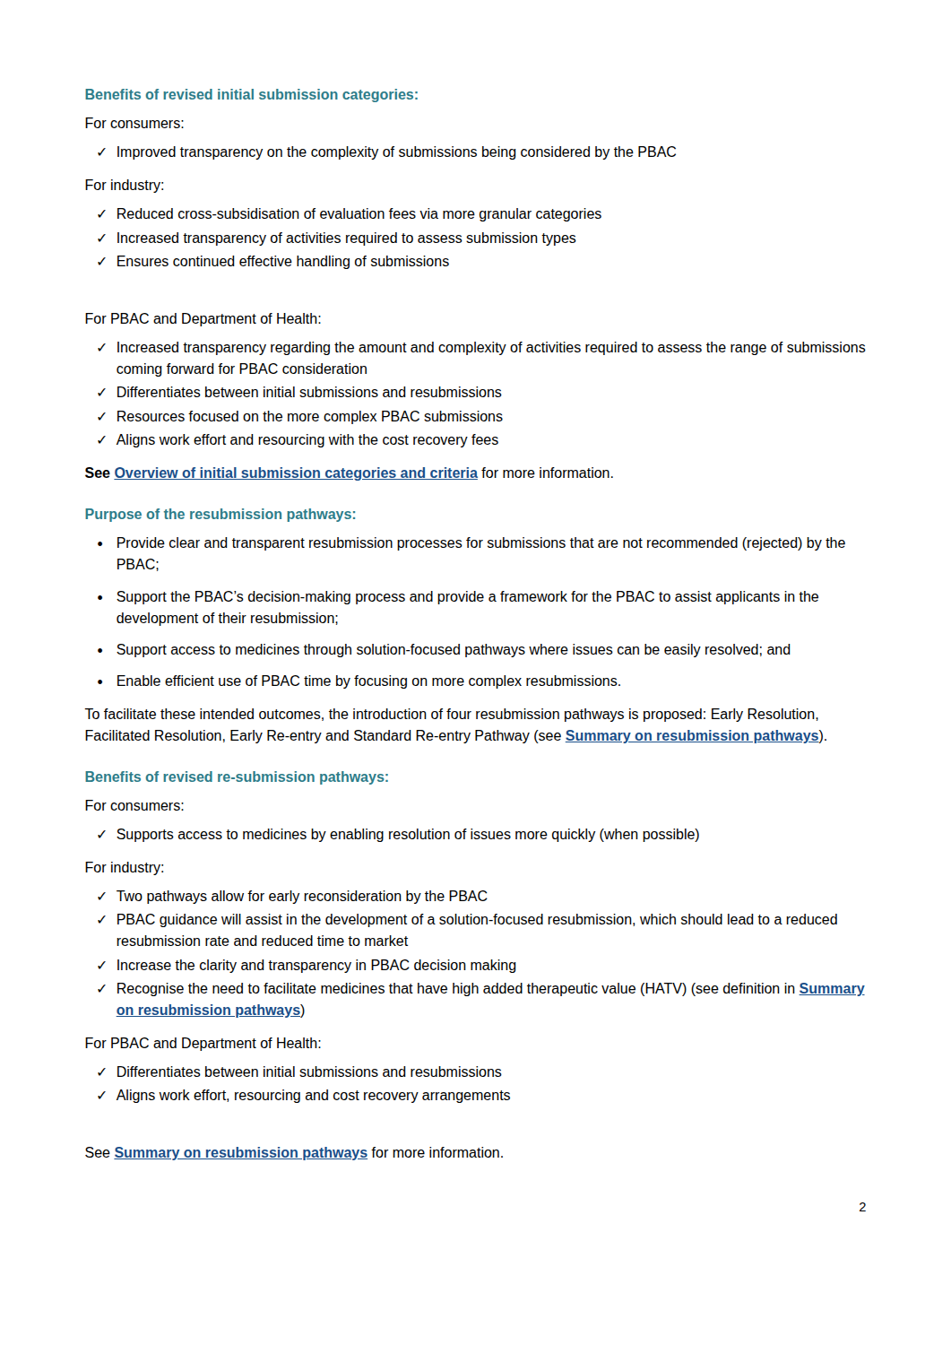Benefits of revised initial submission categories:
For consumers:
Improved transparency on the complexity of submissions being considered by the PBAC
For industry:
Reduced cross-subsidisation of evaluation fees via more granular categories
Increased transparency of activities required to assess submission types
Ensures continued effective handling of submissions
For PBAC and Department of Health:
Increased transparency regarding the amount and complexity of activities required to assess the range of submissions coming forward for PBAC consideration
Differentiates between initial submissions and resubmissions
Resources focused on the more complex PBAC submissions
Aligns work effort and resourcing with the cost recovery fees
See Overview of initial submission categories and criteria for more information.
Purpose of the resubmission pathways:
Provide clear and transparent resubmission processes for submissions that are not recommended (rejected) by the PBAC;
Support the PBAC’s decision-making process and provide a framework for the PBAC to assist applicants in the development of their resubmission;
Support access to medicines through solution-focused pathways where issues can be easily resolved; and
Enable efficient use of PBAC time by focusing on more complex resubmissions.
To facilitate these intended outcomes, the introduction of four resubmission pathways is proposed: Early Resolution, Facilitated Resolution, Early Re-entry and Standard Re-entry Pathway (see Summary on resubmission pathways).
Benefits of revised re-submission pathways:
For consumers:
Supports access to medicines by enabling resolution of issues more quickly (when possible)
For industry:
Two pathways allow for early reconsideration by the PBAC
PBAC guidance will assist in the development of a solution-focused resubmission, which should lead to a reduced resubmission rate and reduced time to market
Increase the clarity and transparency in PBAC decision making
Recognise the need to facilitate medicines that have high added therapeutic value (HATV) (see definition in Summary on resubmission pathways)
For PBAC and Department of Health:
Differentiates between initial submissions and resubmissions
Aligns work effort, resourcing and cost recovery arrangements
See Summary on resubmission pathways for more information.
2